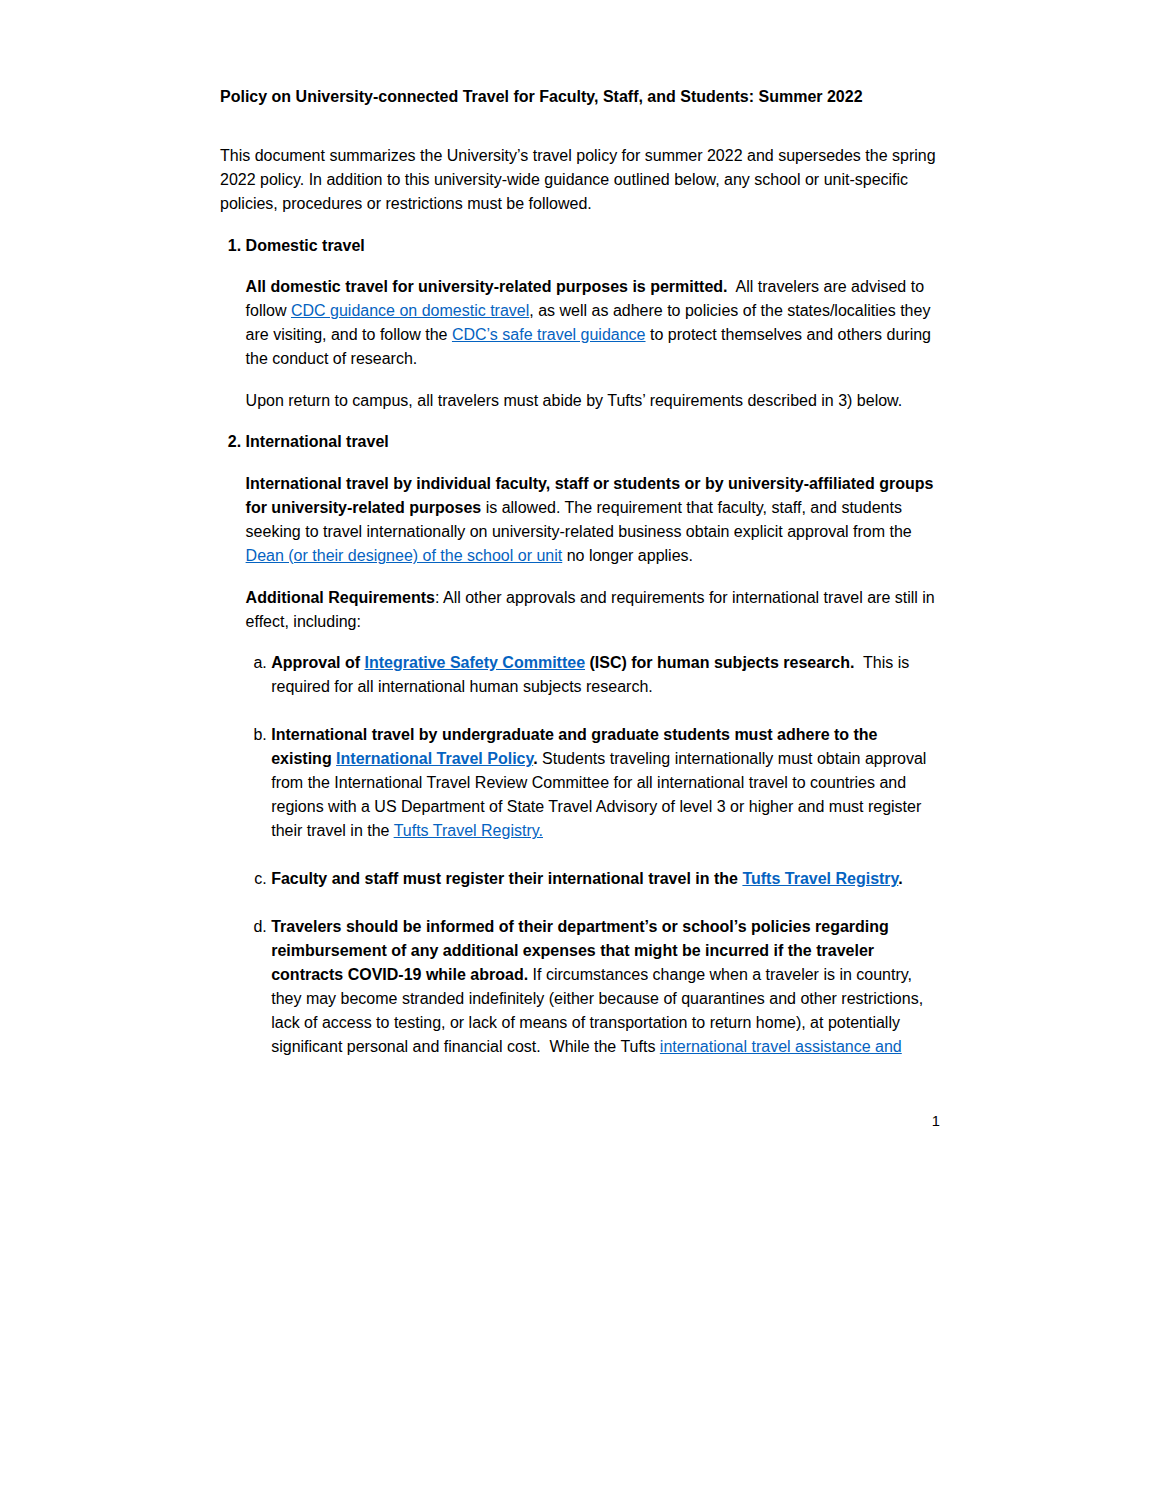Policy on University-connected Travel for Faculty, Staff, and Students: Summer 2022
This document summarizes the University’s travel policy for summer 2022 and supersedes the spring 2022 policy. In addition to this university-wide guidance outlined below, any school or unit-specific policies, procedures or restrictions must be followed.
Domestic travel
All domestic travel for university-related purposes is permitted. All travelers are advised to follow CDC guidance on domestic travel, as well as adhere to policies of the states/localities they are visiting, and to follow the CDC’s safe travel guidance to protect themselves and others during the conduct of research.
Upon return to campus, all travelers must abide by Tufts’ requirements described in 3) below.
International travel
International travel by individual faculty, staff or students or by university-affiliated groups for university-related purposes is allowed. The requirement that faculty, staff, and students seeking to travel internationally on university-related business obtain explicit approval from the Dean (or their designee) of the school or unit no longer applies.
Additional Requirements: All other approvals and requirements for international travel are still in effect, including:
Approval of Integrative Safety Committee (ISC) for human subjects research. This is required for all international human subjects research.
International travel by undergraduate and graduate students must adhere to the existing International Travel Policy. Students traveling internationally must obtain approval from the International Travel Review Committee for all international travel to countries and regions with a US Department of State Travel Advisory of level 3 or higher and must register their travel in the Tufts Travel Registry.
Faculty and staff must register their international travel in the Tufts Travel Registry.
Travelers should be informed of their department’s or school’s policies regarding reimbursement of any additional expenses that might be incurred if the traveler contracts COVID-19 while abroad. If circumstances change when a traveler is in country, they may become stranded indefinitely (either because of quarantines and other restrictions, lack of access to testing, or lack of means of transportation to return home), at potentially significant personal and financial cost. While the Tufts international travel assistance and
1